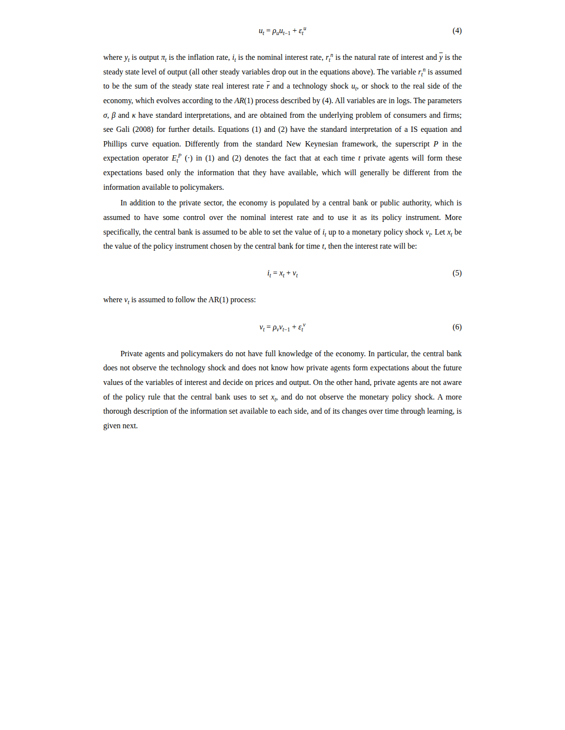ut = ρuut−1 + εtu (4)
where yt is output πt is the inflation rate, it is the nominal interest rate, rtn is the natural rate of interest and y is the steady state level of output (all other steady variables drop out in the equations above). The variable rtn is assumed to be the sum of the steady state real interest rate r and a technology shock ut, or shock to the real side of the economy, which evolves according to the AR(1) process described by (4). All variables are in logs. The parameters σ, β and κ have standard interpretations, and are obtained from the underlying problem of consumers and firms; see Gali (2008) for further details. Equations (1) and (2) have the standard interpretation of a IS equation and Phillips curve equation. Differently from the standard New Keynesian framework, the superscript P in the expectation operator EtP (·) in (1) and (2) denotes the fact that at each time t private agents will form these expectations based only the information that they have available, which will generally be different from the information available to policymakers.
In addition to the private sector, the economy is populated by a central bank or public authority, which is assumed to have some control over the nominal interest rate and to use it as its policy instrument. More specifically, the central bank is assumed to be able to set the value of it up to a monetary policy shock vt. Let xt be the value of the policy instrument chosen by the central bank for time t, then the interest rate will be:
it = xt + vt (5)
where vt is assumed to follow the AR(1) process:
vt = ρvvt−1 + εtv (6)
Private agents and policymakers do not have full knowledge of the economy. In particular, the central bank does not observe the technology shock and does not know how private agents form expectations about the future values of the variables of interest and decide on prices and output. On the other hand, private agents are not aware of the policy rule that the central bank uses to set xt, and do not observe the monetary policy shock. A more thorough description of the information set available to each side, and of its changes over time through learning, is given next.